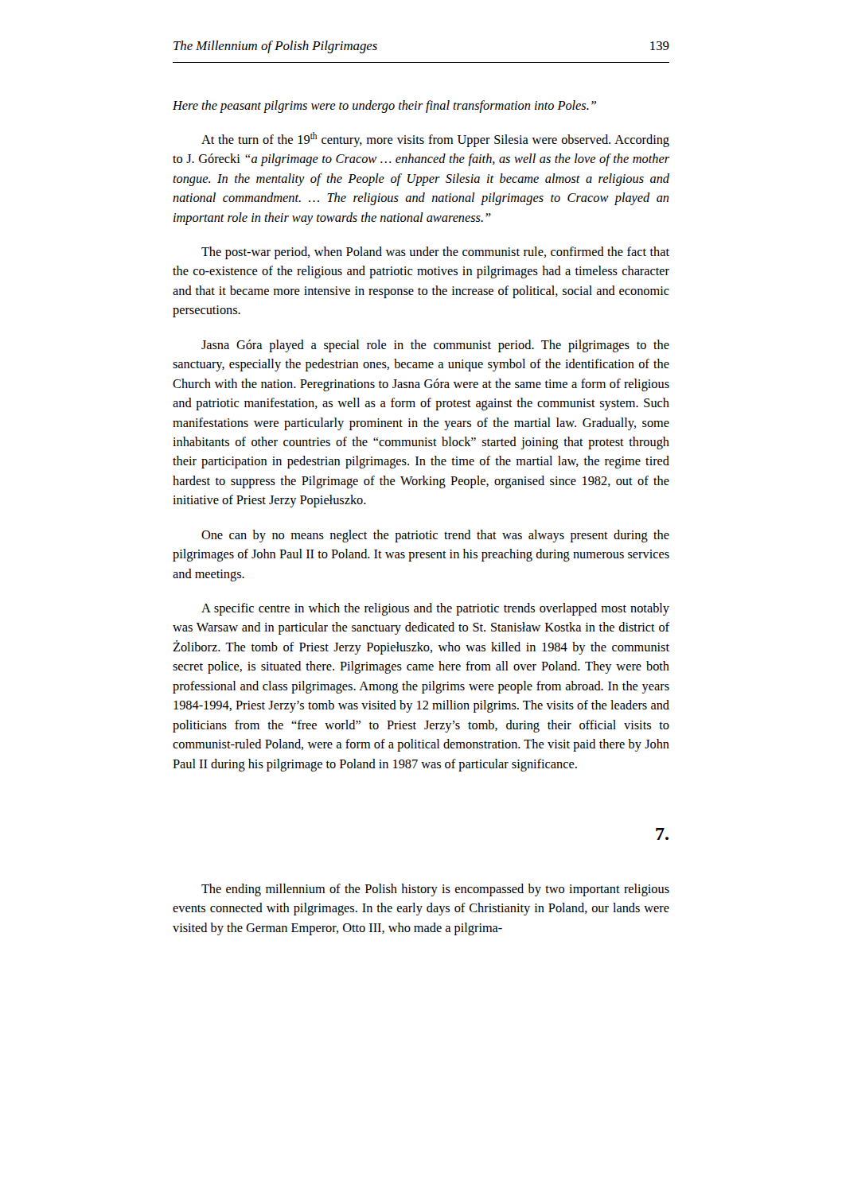The Millennium of Polish Pilgrimages 139
Here the peasant pilgrims were to undergo their final transformation into Poles.”
At the turn of the 19th century, more visits from Upper Silesia were observed. According to J. Górecki “a pilgrimage to Cracow … enhanced the faith, as well as the love of the mother tongue. In the mentality of the People of Upper Silesia it became almost a religious and national commandment. … The religious and national pilgrimages to Cracow played an important role in their way towards the national awareness.”
The post-war period, when Poland was under the communist rule, confirmed the fact that the co-existence of the religious and patriotic motives in pilgrimages had a timeless character and that it became more intensive in response to the increase of political, social and economic persecutions.
Jasna Góra played a special role in the communist period. The pilgrimages to the sanctuary, especially the pedestrian ones, became a unique symbol of the identification of the Church with the nation. Peregrinations to Jasna Góra were at the same time a form of religious and patriotic manifestation, as well as a form of protest against the communist system. Such manifestations were particularly prominent in the years of the martial law. Gradually, some inhabitants of other countries of the “communist block” started joining that protest through their participation in pedestrian pilgrimages. In the time of the martial law, the regime tired hardest to suppress the Pilgrimage of the Working People, organised since 1982, out of the initiative of Priest Jerzy Popiełuszko.
One can by no means neglect the patriotic trend that was always present during the pilgrimages of John Paul II to Poland. It was present in his preaching during numerous services and meetings.
A specific centre in which the religious and the patriotic trends overlapped most notably was Warsaw and in particular the sanctuary dedicated to St. Stanisław Kostka in the district of Żoliborz. The tomb of Priest Jerzy Popiełuszko, who was killed in 1984 by the communist secret police, is situated there. Pilgrimages came here from all over Poland. They were both professional and class pilgrimages. Among the pilgrims were people from abroad. In the years 1984-1994, Priest Jerzy’s tomb was visited by 12 million pilgrims. The visits of the leaders and politicians from the “free world” to Priest Jerzy’s tomb, during their official visits to communist-ruled Poland, were a form of a political demonstration. The visit paid there by John Paul II during his pilgrimage to Poland in 1987 was of particular significance.
7.
The ending millennium of the Polish history is encompassed by two important religious events connected with pilgrimages. In the early days of Christianity in Poland, our lands were visited by the German Emperor, Otto III, who made a pilgrima-